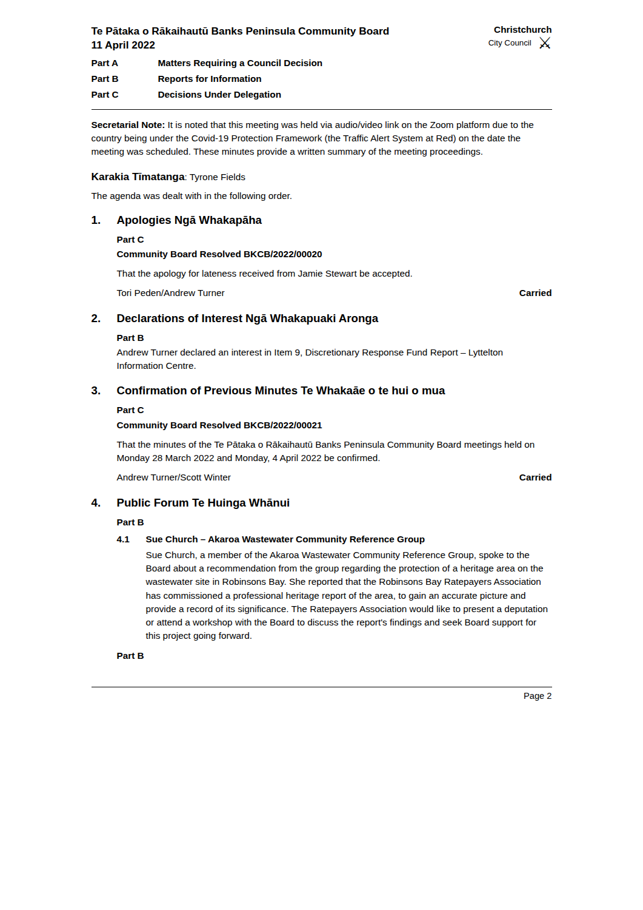Te Pātaka o Rākaihautū Banks Peninsula Community Board
11 April 2022
Christchurch City Council ⚔
| Part A | Matters Requiring a Council Decision |
| Part B | Reports for Information |
| Part C | Decisions Under Delegation |
Secretarial Note: It is noted that this meeting was held via audio/video link on the Zoom platform due to the country being under the Covid-19 Protection Framework (the Traffic Alert System at Red) on the date the meeting was scheduled. These minutes provide a written summary of the meeting proceedings.
Karakia Tīmatanga: Tyrone Fields
The agenda was dealt with in the following order.
Apologies Ngā Whakapāha
Part C
Community Board Resolved BKCB/2022/00020
That the apology for lateness received from Jamie Stewart be accepted.
Tori Peden/Andrew Turner
Carried
Declarations of Interest Ngā Whakapuaki Aronga
Part B
Andrew Turner declared an interest in Item 9, Discretionary Response Fund Report – Lyttelton Information Centre.
Confirmation of Previous Minutes Te Whakaāe o te hui o mua
Part C
Community Board Resolved BKCB/2022/00021
That the minutes of the Te Pātaka o Rākaihautū Banks Peninsula Community Board meetings held on Monday 28 March 2022 and Monday, 4 April 2022 be confirmed.
Andrew Turner/Scott Winter
Carried
Public Forum Te Huinga Whānui
Part B
4.1
Sue Church – Akaroa Wastewater Community Reference Group
Sue Church, a member of the Akaroa Wastewater Community Reference Group, spoke to the Board about a recommendation from the group regarding the protection of a heritage area on the wastewater site in Robinsons Bay. She reported that the Robinsons Bay Ratepayers Association has commissioned a professional heritage report of the area, to gain an accurate picture and provide a record of its significance. The Ratepayers Association would like to present a deputation or attend a workshop with the Board to discuss the report's findings and seek Board support for this project going forward.
Part B
Page 2